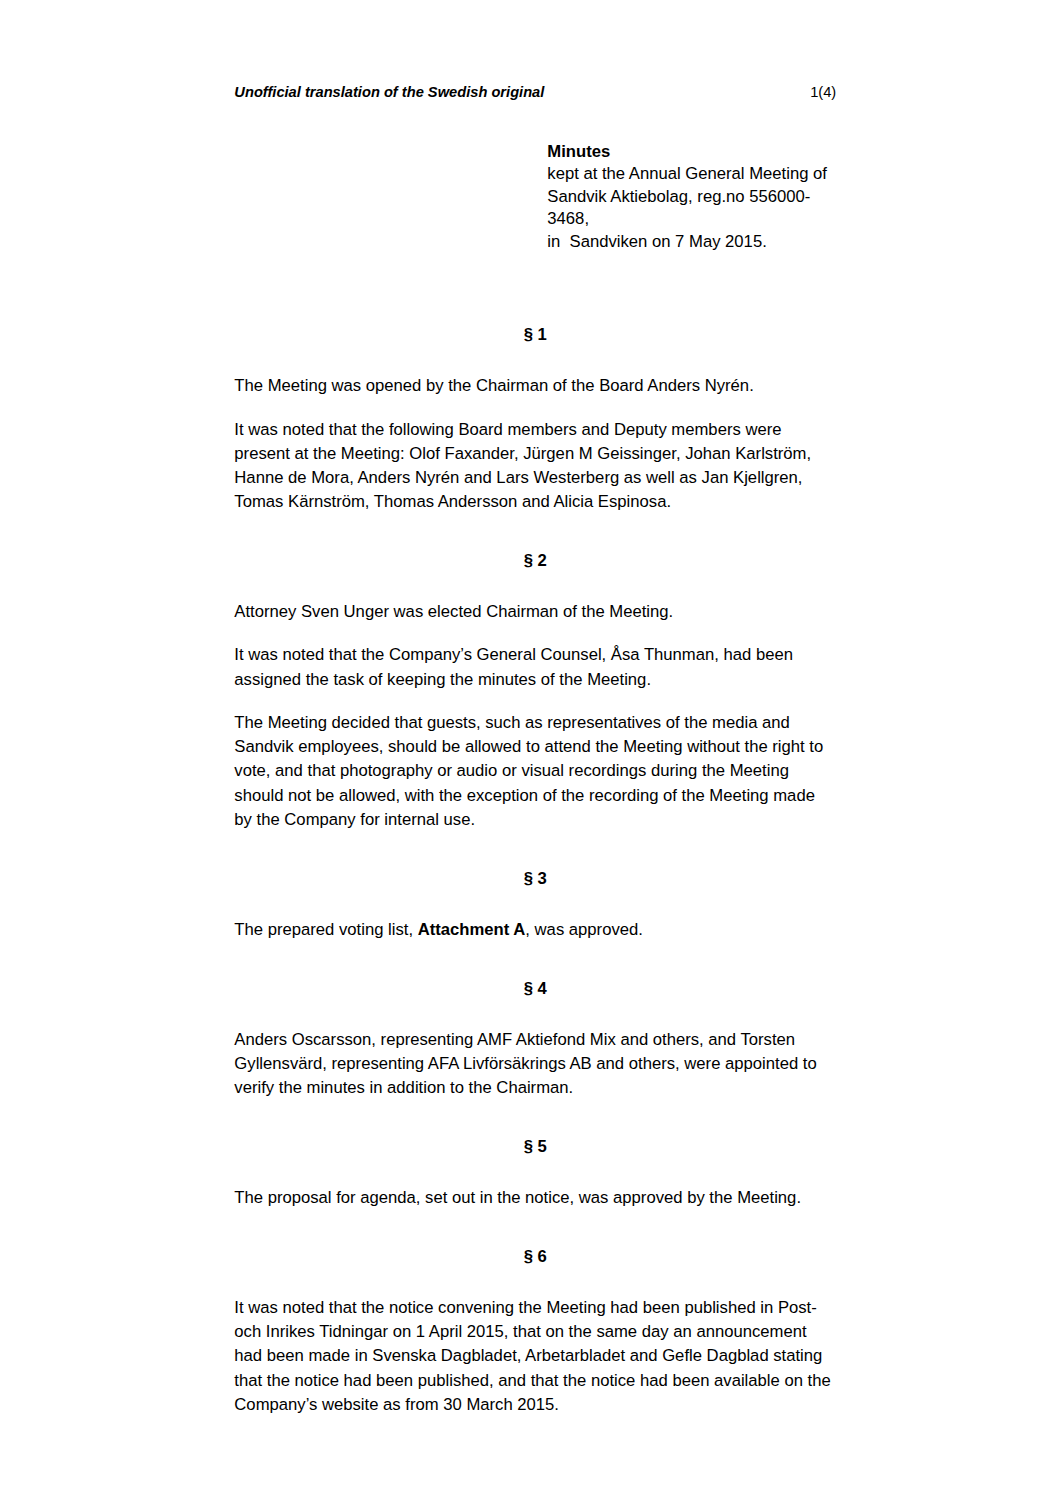Unofficial translation of the Swedish original
1(4)
Minutes
kept at the Annual General Meeting of
Sandvik Aktiebolag, reg.no 556000-3468,
in Sandviken on 7 May 2015.
§ 1
The Meeting was opened by the Chairman of the Board Anders Nyrén.
It was noted that the following Board members and Deputy members were present at the Meeting: Olof Faxander, Jürgen M Geissinger, Johan Karlström, Hanne de Mora, Anders Nyrén and Lars Westerberg as well as Jan Kjellgren, Tomas Kärnström, Thomas Andersson and Alicia Espinosa.
§ 2
Attorney Sven Unger was elected Chairman of the Meeting.
It was noted that the Company’s General Counsel, Åsa Thunman, had been assigned the task of keeping the minutes of the Meeting.
The Meeting decided that guests, such as representatives of the media and Sandvik employees, should be allowed to attend the Meeting without the right to vote, and that photography or audio or visual recordings during the Meeting should not be allowed, with the exception of the recording of the Meeting made by the Company for internal use.
§ 3
The prepared voting list, Attachment A, was approved.
§ 4
Anders Oscarsson, representing AMF Aktiefond Mix and others, and Torsten Gyllensvärd, representing AFA Livförsäkrings AB and others, were appointed to verify the minutes in addition to the Chairman.
§ 5
The proposal for agenda, set out in the notice, was approved by the Meeting.
§ 6
It was noted that the notice convening the Meeting had been published in Post- och Inrikes Tidningar on 1 April 2015, that on the same day an announcement had been made in Svenska Dagbladet, Arbetarbladet and Gefle Dagblad stating that the notice had been published, and that the notice had been available on the Company’s website as from 30 March 2015.